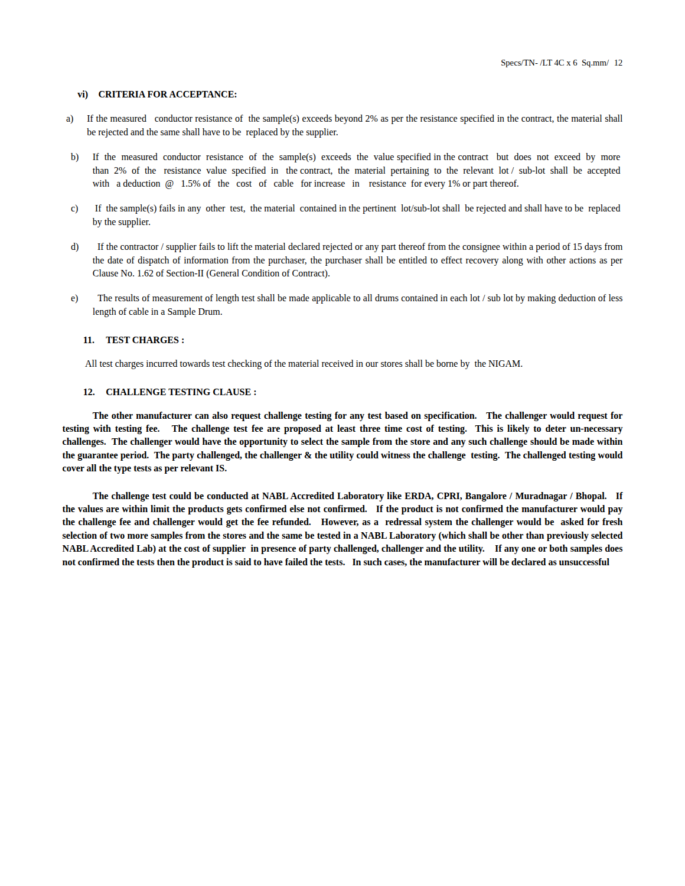Specs/TN- /LT 4C x 6 Sq.mm/12
vi) CRITERIA FOR ACCEPTANCE:
a) If the measured conductor resistance of the sample(s) exceeds beyond 2% as per the resistance specified in the contract, the material shall be rejected and the same shall have to be replaced by the supplier.
b) If the measured conductor resistance of the sample(s) exceeds the value specified in the contract but does not exceed by more than 2% of the resistance value specified in the contract, the material pertaining to the relevant lot / sub-lot shall be accepted with a deduction @ 1.5% of the cost of cable for increase in resistance for every 1% or part thereof.
c) If the sample(s) fails in any other test, the material contained in the pertinent lot/sub-lot shall be rejected and shall have to be replaced by the supplier.
d) If the contractor / supplier fails to lift the material declared rejected or any part thereof from the consignee within a period of 15 days from the date of dispatch of information from the purchaser, the purchaser shall be entitled to effect recovery along with other actions as per Clause No. 1.62 of Section-II (General Condition of Contract).
e) The results of measurement of length test shall be made applicable to all drums contained in each lot / sub lot by making deduction of less length of cable in a Sample Drum.
11. TEST CHARGES :
All test charges incurred towards test checking of the material received in our stores shall be borne by the NIGAM.
12. CHALLENGE TESTING CLAUSE :
The other manufacturer can also request challenge testing for any test based on specification. The challenger would request for testing with testing fee. The challenge test fee are proposed at least three time cost of testing. This is likely to deter un-necessary challenges. The challenger would have the opportunity to select the sample from the store and any such challenge should be made within the guarantee period. The party challenged, the challenger & the utility could witness the challenge testing. The challenged testing would cover all the type tests as per relevant IS.
The challenge test could be conducted at NABL Accredited Laboratory like ERDA, CPRI, Bangalore / Muradnagar / Bhopal. If the values are within limit the products gets confirmed else not confirmed. If the product is not confirmed the manufacturer would pay the challenge fee and challenger would get the fee refunded. However, as a redressal system the challenger would be asked for fresh selection of two more samples from the stores and the same be tested in a NABL Laboratory (which shall be other than previously selected NABL Accredited Lab) at the cost of supplier in presence of party challenged, challenger and the utility. If any one or both samples does not confirmed the tests then the product is said to have failed the tests. In such cases, the manufacturer will be declared as unsuccessful